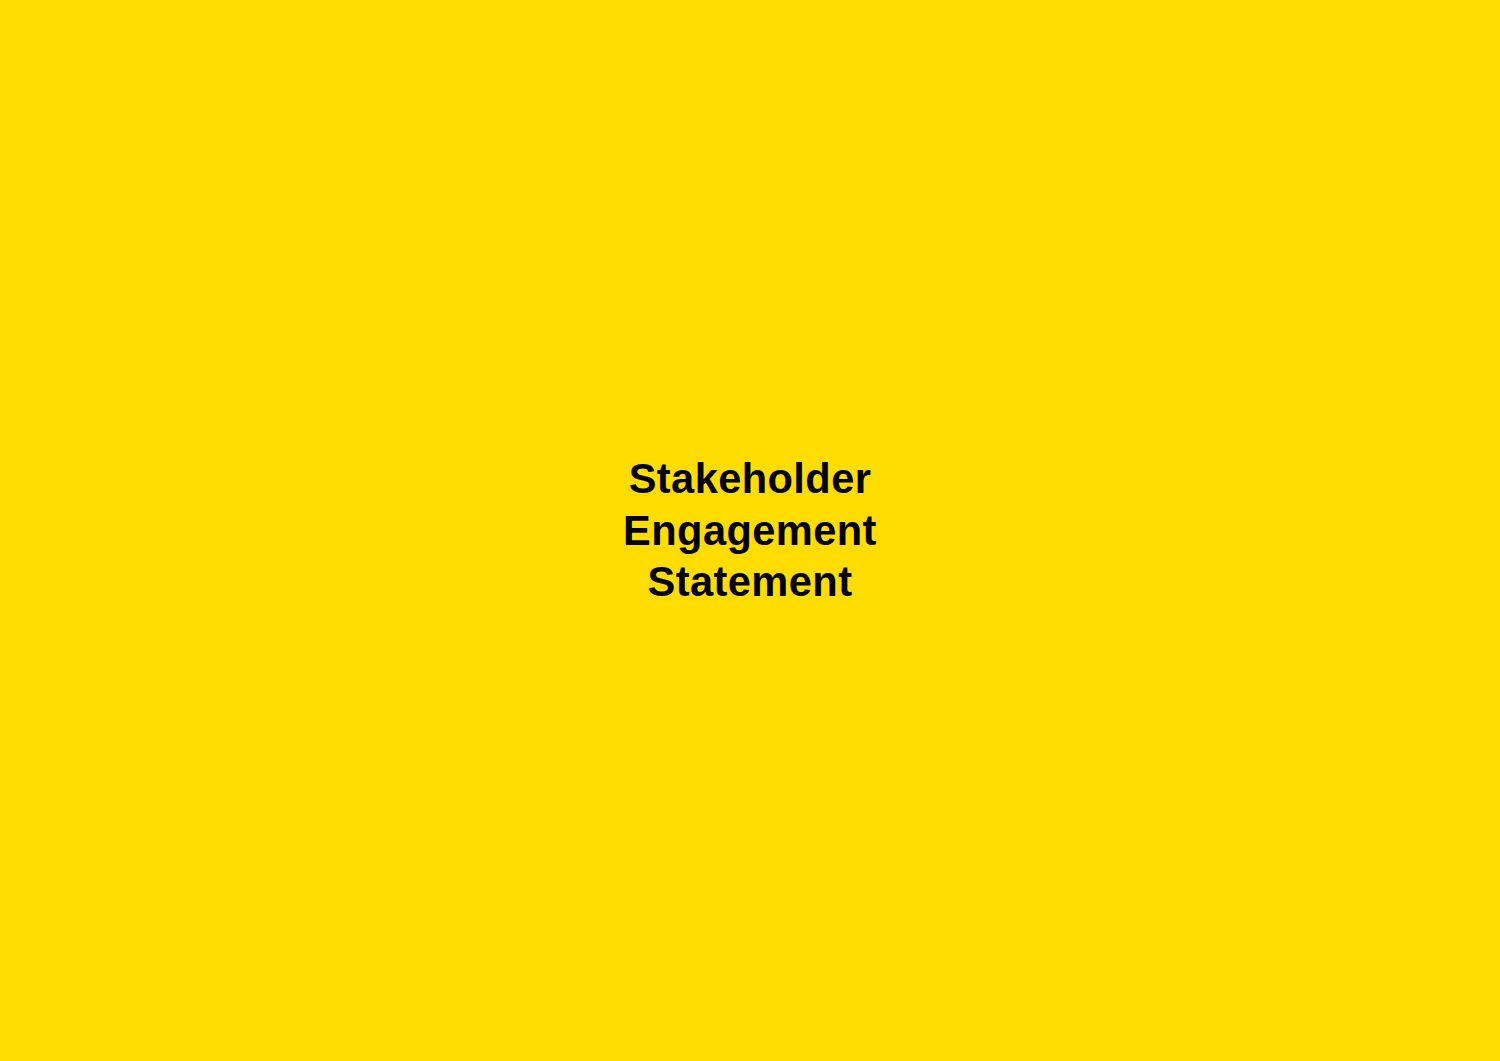Stakeholder Engagement Statement